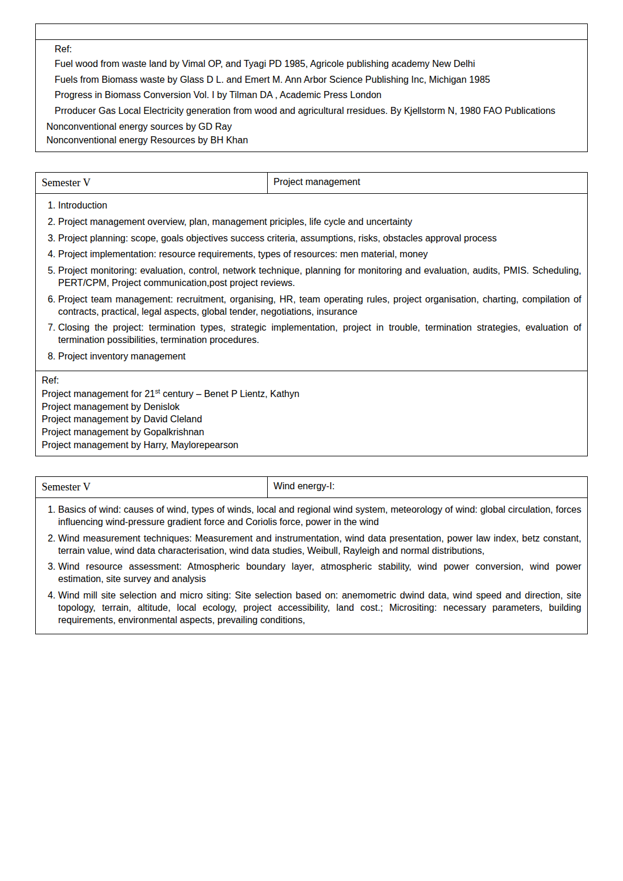| Ref: Fuel wood from waste land by Vimal OP, and Tyagi PD 1985, Agricole publishing academy New Delhi Fuels from Biomass waste by Glass D L. and Emert M. Ann Arbor Science Publishing Inc, Michigan 1985 Progress in Biomass Conversion Vol. I by Tilman DA , Academic Press London Prroducer Gas Local Electricity generation from wood and agricultural rresidues. By Kjellstorm N, 1980 FAO Publications Nonconventional energy sources by GD Ray Nonconventional energy Resources by BH Khan |
| Semester V | Project management |
| Introduction Project management overview, plan, management priciples, life cycle and uncertainty Project planning: scope, goals objectives success criteria, assumptions, risks, obstacles approval process Project implementation: resource requirements, types of resources: men material, money Project monitoring: evaluation, control, network technique, planning for monitoring and evaluation, audits, PMIS. Scheduling, PERT/CPM, Project communication,post project reviews. Project team management: recruitment, organising, HR, team operating rules, project organisation, charting, compilation of contracts, practical, legal aspects, global tender, negotiations, insurance Closing the project: termination types, strategic implementation, project in trouble, termination strategies, evaluation of termination possibilities, termination procedures. Project inventory management |
| Ref: Project management for 21 st century – Benet P Lientz, Kathyn Project management by Denislok Project management by David Cleland Project management by Gopalkrishnan Project management by Harry, Maylorepearson |
| Semester V | Wind energy-I: |
| Basics of wind: causes of wind, types of winds, local and regional wind system, meteorology of wind: global circulation, forces influencing wind-pressure gradient force and Coriolis force, power in the wind Wind measurement techniques: Measurement and instrumentation, wind data presentation, power law index, betz constant, terrain value, wind data characterisation, wind data studies, Weibull, Rayleigh and normal distributions, Wind resource assessment: Atmospheric boundary layer, atmospheric stability, wind power conversion, wind power estimation, site survey and analysis Wind mill site selection and micro siting: Site selection based on: anemometric dwind data, wind speed and direction, site topology, terrain, altitude, local ecology, project accessibility, land cost.; Micrositing: necessary parameters, building requirements, environmental aspects, prevailing conditions, |